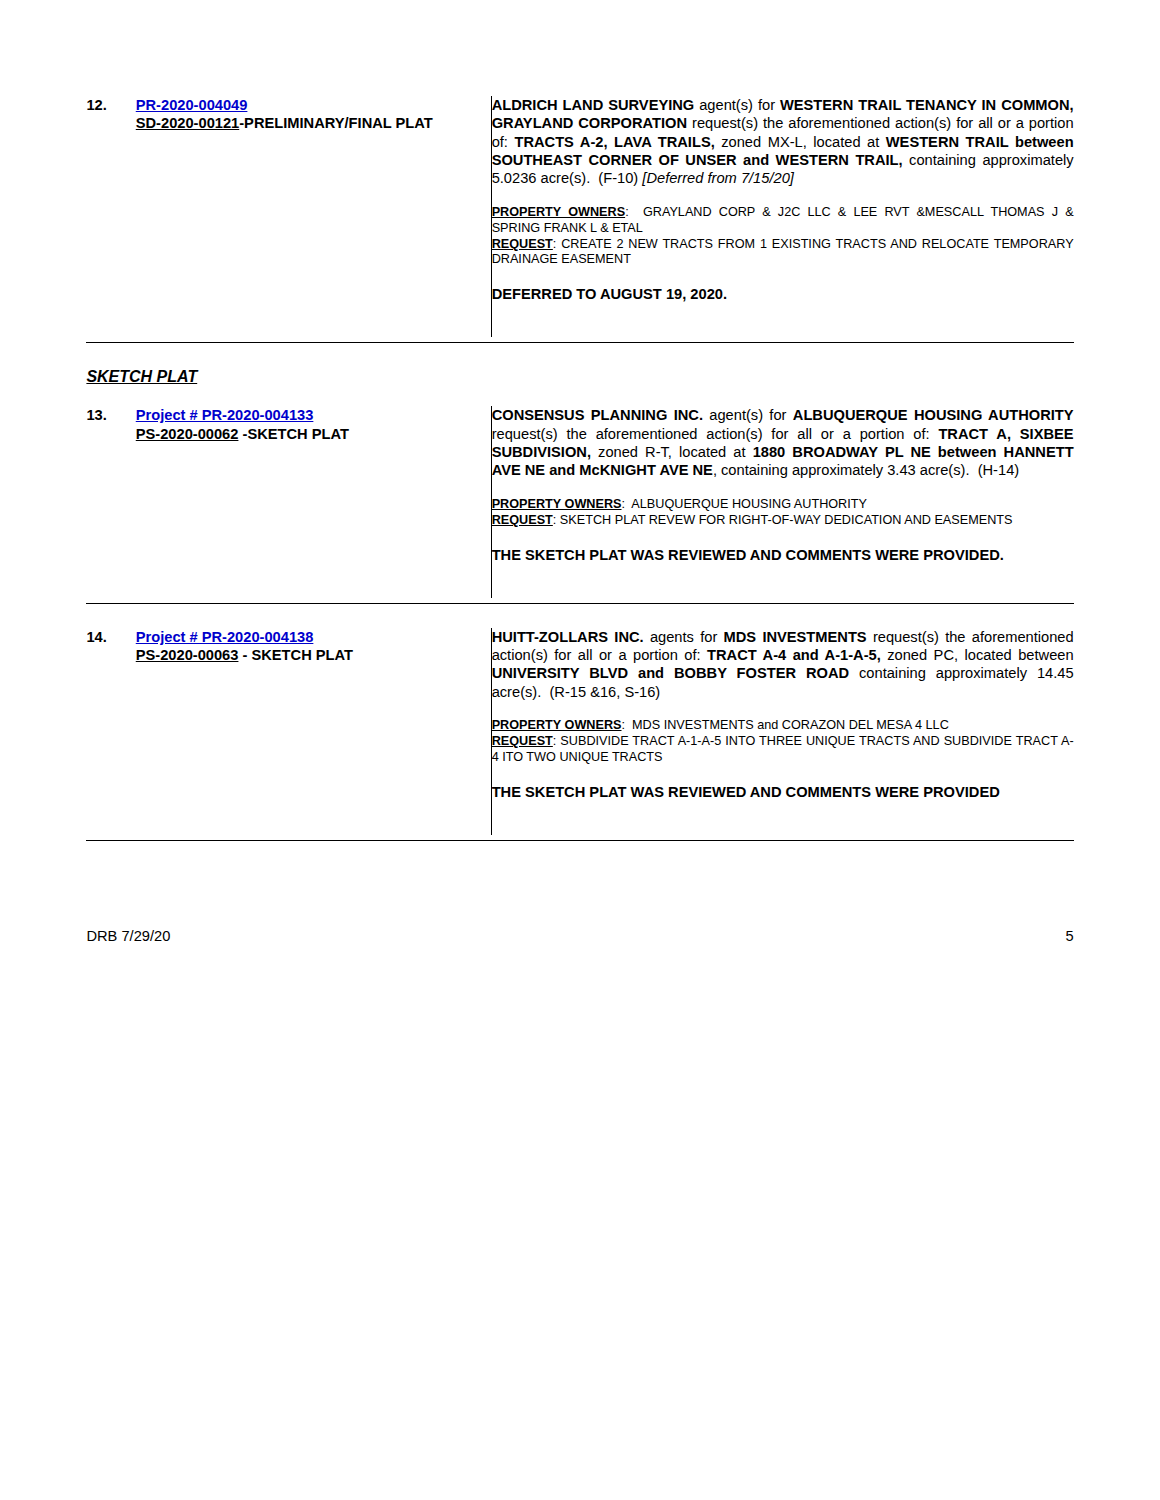| 12. | PR-2020-004049 SD-2020-00121 -PRELIMINARY/FINAL PLAT | ALDRICH LAND SURVEYING agent(s) for WESTERN TRAIL TENANCY IN COMMON, GRAYLAND CORPORATION request(s) the aforementioned action(s) for all or a portion of: TRACTS A-2, LAVA TRAILS, zoned MX-L, located at WESTERN TRAIL between SOUTHEAST CORNER OF UNSER and WESTERN TRAIL, containing approximately 5.0236 acre(s). (F-10) [Deferred from 7/15/20] PROPERTY OWNERS : GRAYLAND CORP & J2C LLC & LEE RVT &MESCALL THOMAS J & SPRING FRANK L & ETAL REQUEST : CREATE 2 NEW TRACTS FROM 1 EXISTING TRACTS AND RELOCATE TEMPORARY DRAINAGE EASEMENT DEFERRED TO AUGUST 19, 2020. |
SKETCH PLAT
| 13. | Project # PR-2020-004133 PS-2020-00062 -SKETCH PLAT | CONSENSUS PLANNING INC. agent(s) for ALBUQUERQUE HOUSING AUTHORITY request(s) the aforementioned action(s) for all or a portion of: TRACT A, SIXBEE SUBDIVISION, zoned R-T, located at 1880 BROADWAY PL NE between HANNETT AVE NE and McKNIGHT AVE NE , containing approximately 3.43 acre(s). (H-14) PROPERTY OWNERS : ALBUQUERQUE HOUSING AUTHORITY REQUEST : SKETCH PLAT REVEW FOR RIGHT-OF-WAY DEDICATION AND EASEMENTS THE SKETCH PLAT WAS REVIEWED AND COMMENTS WERE PROVIDED. |
| 14. | Project # PR-2020-004138 PS-2020-00063 - SKETCH PLAT | HUITT-ZOLLARS INC. agents for MDS INVESTMENTS request(s) the aforementioned action(s) for all or a portion of: TRACT A-4 and A-1-A-5, zoned PC, located between UNIVERSITY BLVD and BOBBY FOSTER ROAD containing approximately 14.45 acre(s). (R-15 &16, S-16) PROPERTY OWNERS : MDS INVESTMENTS and CORAZON DEL MESA 4 LLC REQUEST : SUBDIVIDE TRACT A-1-A-5 INTO THREE UNIQUE TRACTS AND SUBDIVIDE TRACT A-4 ITO TWO UNIQUE TRACTS THE SKETCH PLAT WAS REVIEWED AND COMMENTS WERE PROVIDED |
DRB 7/29/20
5